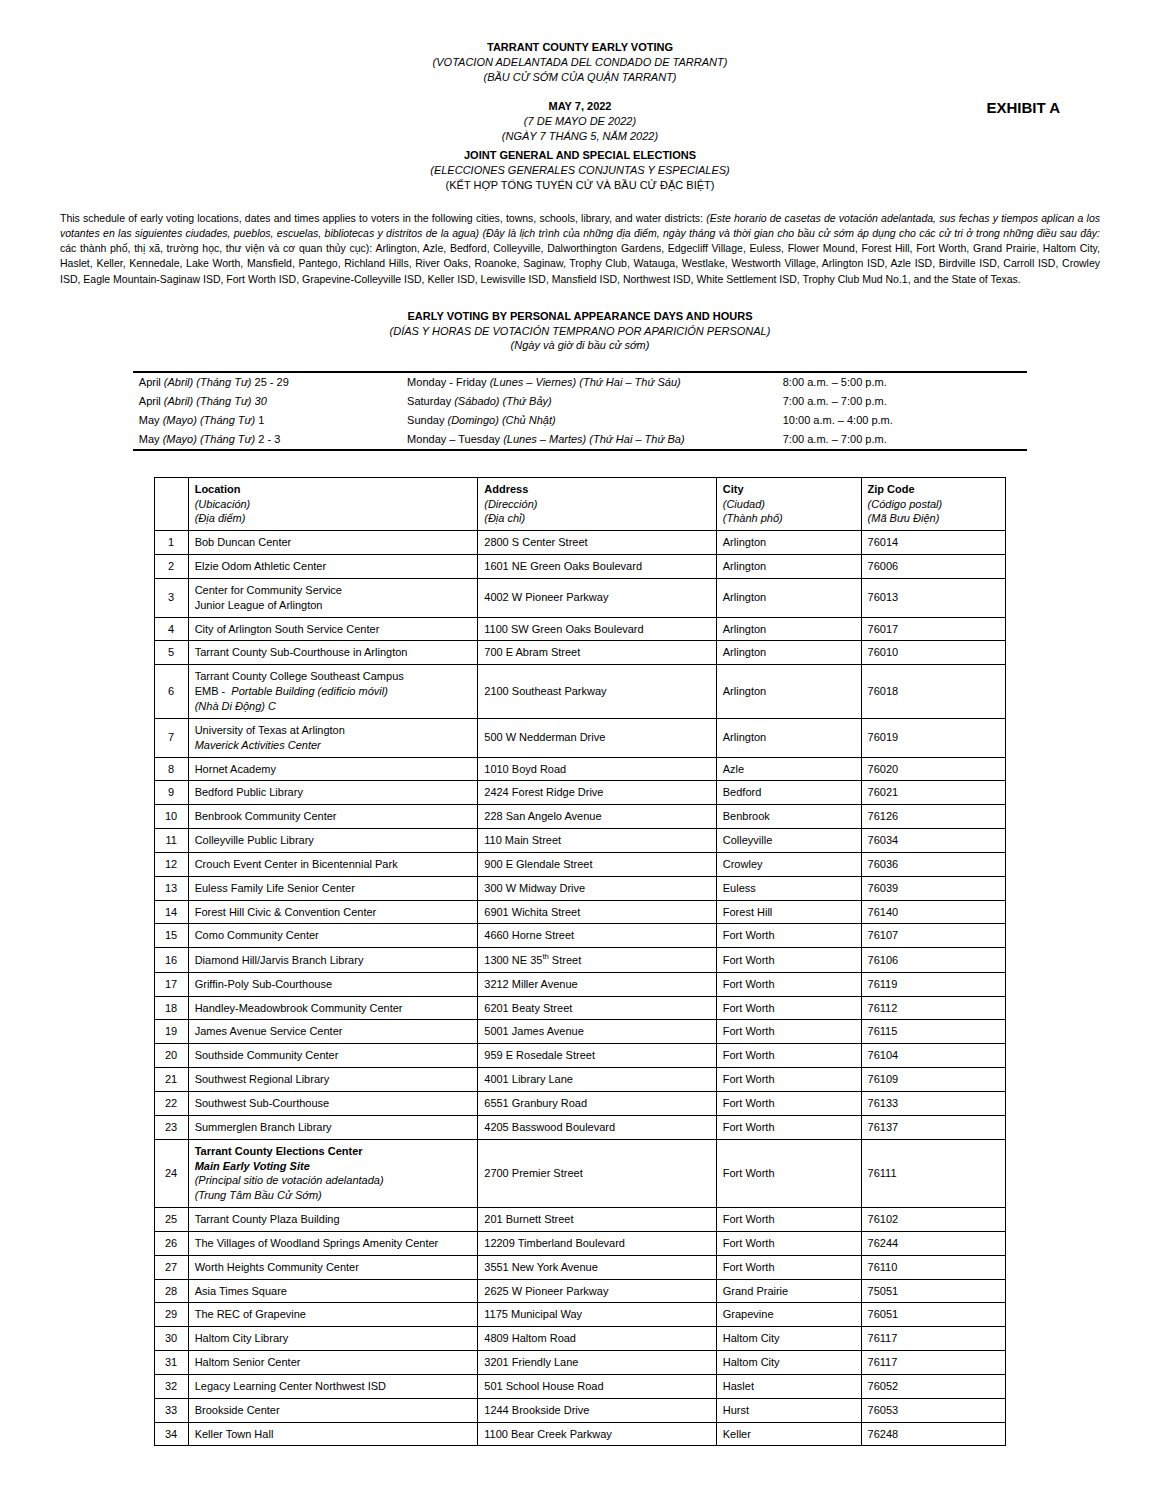TARRANT COUNTY EARLY VOTING
(VOTACION ADELANTADA DEL CONDADO DE TARRANT)
(BẦU CỬ SỚM CỦA QUẬN TARRANT)
MAY 7, 2022
(7 DE MAYO DE 2022)
(NGÀY 7 THÁNG 5, NĂM 2022)
EXHIBIT A
JOINT GENERAL AND SPECIAL ELECTIONS
(ELECCIONES GENERALES CONJUNTAS Y ESPECIALES)
(KẾT HỢP TỔNG TUYỂN CỬ VÀ BẦU CỬ ĐẶC BIỆT)
This schedule of early voting locations, dates and times applies to voters in the following cities, towns, schools, library, and water districts: (Este horario de casetas de votación adelantada, sus fechas y tiempos aplican a los votantes en las siguientes ciudades, pueblos, escuelas, bibliotecas y distritos de la agua) (Đây là lịch trình của những địa điểm, ngày tháng và thời gian cho bầu cử sớm áp dụng cho các cử tri ở trong những điều sau đây: các thành phố, thị xã, trường học, thư viện và cơ quan thủy cục): Arlington, Azle, Bedford, Colleyville, Dalworthington Gardens, Edgecliff Village, Euless, Flower Mound, Forest Hill, Fort Worth, Grand Prairie, Haltom City, Haslet, Keller, Kennedale, Lake Worth, Mansfield, Pantego, Richland Hills, River Oaks, Roanoke, Saginaw, Trophy Club, Watauga, Westlake, Westworth Village, Arlington ISD, Azle ISD, Birdville ISD, Carroll ISD, Crowley ISD, Eagle Mountain-Saginaw ISD, Fort Worth ISD, Grapevine-Colleyville ISD, Keller ISD, Lewisville ISD, Mansfield ISD, Northwest ISD, White Settlement ISD, Trophy Club Mud No.1, and the State of Texas.
EARLY VOTING BY PERSONAL APPEARANCE DAYS AND HOURS
(DÍAS Y HORAS DE VOTACIÓN TEMPRANO POR APARICIÓN PERSONAL)
(Ngày và giờ đi bầu cử sớm)
| April (Abril) (Tháng Tư) 25 - 29 | Monday - Friday (Lunes – Viernes) (Thứ Hai – Thứ Sáu) | 8:00 a.m. – 5:00 p.m. |
| April (Abril) (Tháng Tư) 30 | Saturday (Sábado) (Thứ Bảy) | 7:00 a.m. – 7:00 p.m. |
| May (Mayo) (Tháng Tư) 1 | Sunday (Domingo) (Chủ Nhật) | 10:00 a.m. – 4:00 p.m. |
| May (Mayo) (Tháng Tư) 2 - 3 | Monday – Tuesday (Lunes – Martes) (Thứ Hai – Thứ Ba) | 7:00 a.m. – 7:00 p.m. |
| | Location (Ubicación) (Địa điểm) | Address (Dirección) (Địa chỉ) | City (Ciudad) (Thành phố) | Zip Code (Código postal) (Mã Bưu Điện) |
| --- | --- | --- | --- | --- |
| 1 | Bob Duncan Center | 2800 S Center Street | Arlington | 76014 |
| 2 | Elzie Odom Athletic Center | 1601 NE Green Oaks Boulevard | Arlington | 76006 |
| 3 | Center for Community Service Junior League of Arlington | 4002 W Pioneer Parkway | Arlington | 76013 |
| 4 | City of Arlington South Service Center | 1100 SW Green Oaks Boulevard | Arlington | 76017 |
| 5 | Tarrant County Sub-Courthouse in Arlington | 700 E Abram Street | Arlington | 76010 |
| 6 | Tarrant County College Southeast Campus EMB - Portable Building (edificio móvil) (Nhà Di Động) C | 2100 Southeast Parkway | Arlington | 76018 |
| 7 | University of Texas at Arlington Maverick Activities Center | 500 W Nedderman Drive | Arlington | 76019 |
| 8 | Hornet Academy | 1010 Boyd Road | Azle | 76020 |
| 9 | Bedford Public Library | 2424 Forest Ridge Drive | Bedford | 76021 |
| 10 | Benbrook Community Center | 228 San Angelo Avenue | Benbrook | 76126 |
| 11 | Colleyville Public Library | 110 Main Street | Colleyville | 76034 |
| 12 | Crouch Event Center in Bicentennial Park | 900 E Glendale Street | Crowley | 76036 |
| 13 | Euless Family Life Senior Center | 300 W Midway Drive | Euless | 76039 |
| 14 | Forest Hill Civic & Convention Center | 6901 Wichita Street | Forest Hill | 76140 |
| 15 | Como Community Center | 4660 Horne Street | Fort Worth | 76107 |
| 16 | Diamond Hill/Jarvis Branch Library | 1300 NE 35 th Street | Fort Worth | 76106 |
| 17 | Griffin-Poly Sub-Courthouse | 3212 Miller Avenue | Fort Worth | 76119 |
| 18 | Handley-Meadowbrook Community Center | 6201 Beaty Street | Fort Worth | 76112 |
| 19 | James Avenue Service Center | 5001 James Avenue | Fort Worth | 76115 |
| 20 | Southside Community Center | 959 E Rosedale Street | Fort Worth | 76104 |
| 21 | Southwest Regional Library | 4001 Library Lane | Fort Worth | 76109 |
| 22 | Southwest Sub-Courthouse | 6551 Granbury Road | Fort Worth | 76133 |
| 23 | Summerglen Branch Library | 4205 Basswood Boulevard | Fort Worth | 76137 |
| 24 | Tarrant County Elections Center Main Early Voting Site (Principal sitio de votación adelantada) (Trung Tâm Bầu Cử Sớm) | 2700 Premier Street | Fort Worth | 76111 |
| 25 | Tarrant County Plaza Building | 201 Burnett Street | Fort Worth | 76102 |
| 26 | The Villages of Woodland Springs Amenity Center | 12209 Timberland Boulevard | Fort Worth | 76244 |
| 27 | Worth Heights Community Center | 3551 New York Avenue | Fort Worth | 76110 |
| 28 | Asia Times Square | 2625 W Pioneer Parkway | Grand Prairie | 75051 |
| 29 | The REC of Grapevine | 1175 Municipal Way | Grapevine | 76051 |
| 30 | Haltom City Library | 4809 Haltom Road | Haltom City | 76117 |
| 31 | Haltom Senior Center | 3201 Friendly Lane | Haltom City | 76117 |
| 32 | Legacy Learning Center Northwest ISD | 501 School House Road | Haslet | 76052 |
| 33 | Brookside Center | 1244 Brookside Drive | Hurst | 76053 |
| 34 | Keller Town Hall | 1100 Bear Creek Parkway | Keller | 76248 |